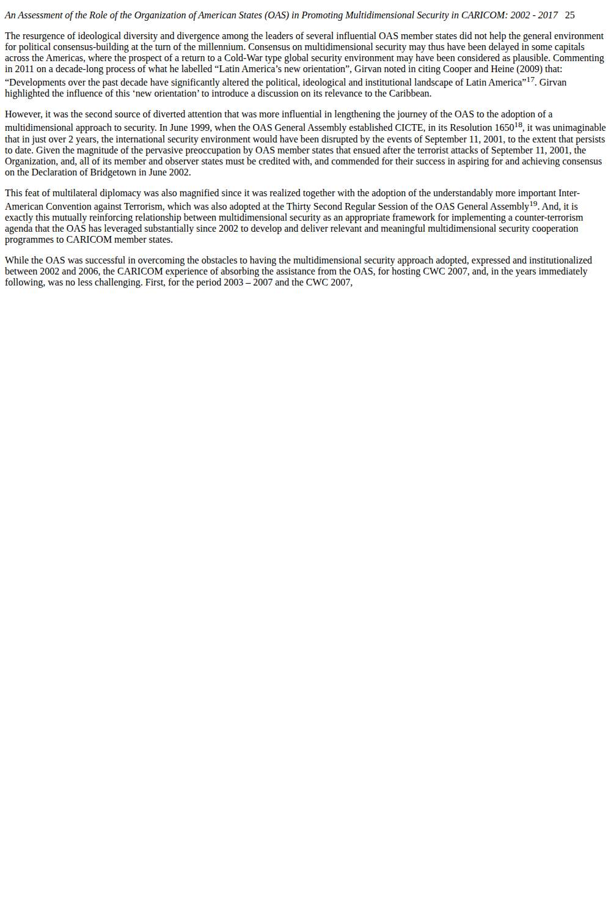An Assessment of the Role of the Organization of American States (OAS) in Promoting Multidimensional Security in CARICOM: 2002 - 2017 25
The resurgence of ideological diversity and divergence among the leaders of several influential OAS member states did not help the general environment for political consensus-building at the turn of the millennium. Consensus on multidimensional security may thus have been delayed in some capitals across the Americas, where the prospect of a return to a Cold-War type global security environment may have been considered as plausible. Commenting in 2011 on a decade-long process of what he labelled “Latin America’s new orientation”, Girvan noted in citing Cooper and Heine (2009) that: “Developments over the past decade have significantly altered the political, ideological and institutional landscape of Latin America”17. Girvan highlighted the influence of this ‘new orientation’ to introduce a discussion on its relevance to the Caribbean.
However, it was the second source of diverted attention that was more influential in lengthening the journey of the OAS to the adoption of a multidimensional approach to security. In June 1999, when the OAS General Assembly established CICTE, in its Resolution 165018, it was unimaginable that in just over 2 years, the international security environment would have been disrupted by the events of September 11, 2001, to the extent that persists to date. Given the magnitude of the pervasive preoccupation by OAS member states that ensued after the terrorist attacks of September 11, 2001, the Organization, and, all of its member and observer states must be credited with, and commended for their success in aspiring for and achieving consensus on the Declaration of Bridgetown in June 2002.
This feat of multilateral diplomacy was also magnified since it was realized together with the adoption of the understandably more important Inter-American Convention against Terrorism, which was also adopted at the Thirty Second Regular Session of the OAS General Assembly19. And, it is exactly this mutually reinforcing relationship between multidimensional security as an appropriate framework for implementing a counter-terrorism agenda that the OAS has leveraged substantially since 2002 to develop and deliver relevant and meaningful multidimensional security cooperation programmes to CARICOM member states.
While the OAS was successful in overcoming the obstacles to having the multidimensional security approach adopted, expressed and institutionalized between 2002 and 2006, the CARICOM experience of absorbing the assistance from the OAS, for hosting CWC 2007, and, in the years immediately following, was no less challenging. First, for the period 2003 – 2007 and the CWC 2007,